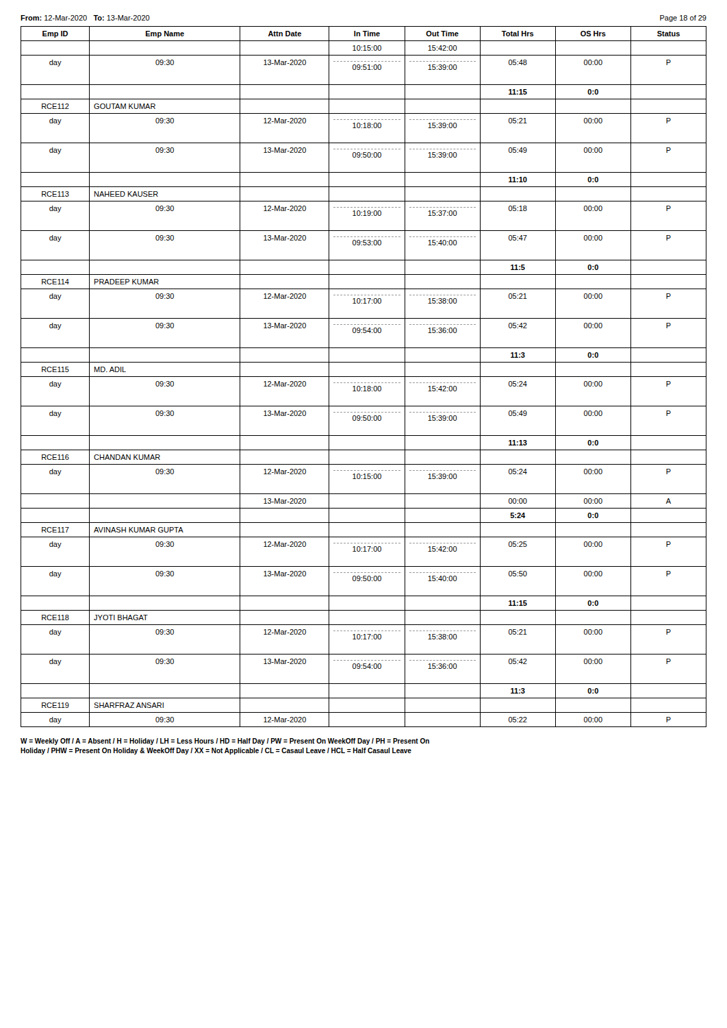From: 12-Mar-2020 To: 13-Mar-2020
Page 18 of 29
| Emp ID | Emp Name | Attn Date | In Time | Out Time | Total Hrs | OS Hrs | Status |
| --- | --- | --- | --- | --- | --- | --- | --- |
| | | | 10:15:00 | 15:42:00 | | | |
| day | 09:30 | 13-Mar-2020 | 09:51:00 | 15:39:00 | 05:48 | 00:00 | P |
| | | | | | 11:15 | 0:0 | |
| RCE112 | GOUTAM KUMAR | | | | | | |
| day | 09:30 | 12-Mar-2020 | 10:18:00 | 15:39:00 | 05:21 | 00:00 | P |
| day | 09:30 | 13-Mar-2020 | 09:50:00 | 15:39:00 | 05:49 | 00:00 | P |
| | | | | | 11:10 | 0:0 | |
| RCE113 | NAHEED KAUSER | | | | | | |
| day | 09:30 | 12-Mar-2020 | 10:19:00 | 15:37:00 | 05:18 | 00:00 | P |
| day | 09:30 | 13-Mar-2020 | 09:53:00 | 15:40:00 | 05:47 | 00:00 | P |
| | | | | | 11:5 | 0:0 | |
| RCE114 | PRADEEP KUMAR | | | | | | |
| day | 09:30 | 12-Mar-2020 | 10:17:00 | 15:38:00 | 05:21 | 00:00 | P |
| day | 09:30 | 13-Mar-2020 | 09:54:00 | 15:36:00 | 05:42 | 00:00 | P |
| | | | | | 11:3 | 0:0 | |
| RCE115 | MD. ADIL | | | | | | |
| day | 09:30 | 12-Mar-2020 | 10:18:00 | 15:42:00 | 05:24 | 00:00 | P |
| day | 09:30 | 13-Mar-2020 | 09:50:00 | 15:39:00 | 05:49 | 00:00 | P |
| | | | | | 11:13 | 0:0 | |
| RCE116 | CHANDAN KUMAR | | | | | | |
| day | 09:30 | 12-Mar-2020 | 10:15:00 | 15:39:00 | 05:24 | 00:00 | P |
| | | 13-Mar-2020 | | | 00:00 | 00:00 | A |
| | | | | | 5:24 | 0:0 | |
| RCE117 | AVINASH KUMAR GUPTA | | | | | | |
| day | 09:30 | 12-Mar-2020 | 10:17:00 | 15:42:00 | 05:25 | 00:00 | P |
| day | 09:30 | 13-Mar-2020 | 09:50:00 | 15:40:00 | 05:50 | 00:00 | P |
| | | | | | 11:15 | 0:0 | |
| RCE118 | JYOTI BHAGAT | | | | | | |
| day | 09:30 | 12-Mar-2020 | 10:17:00 | 15:38:00 | 05:21 | 00:00 | P |
| day | 09:30 | 13-Mar-2020 | 09:54:00 | 15:36:00 | 05:42 | 00:00 | P |
| | | | | | 11:3 | 0:0 | |
| RCE119 | SHARFRAZ ANSARI | | | | | | |
| day | 09:30 | 12-Mar-2020 | | | 05:22 | 00:00 | P |
W = Weekly Off / A = Absent / H = Holiday / LH = Less Hours / HD = Half Day / PW = Present On WeekOff Day / PH = Present On
Holiday / PHW = Present On Holiday & WeekOff Day / XX = Not Applicable / CL = Casaul Leave / HCL = Half Casaul Leave